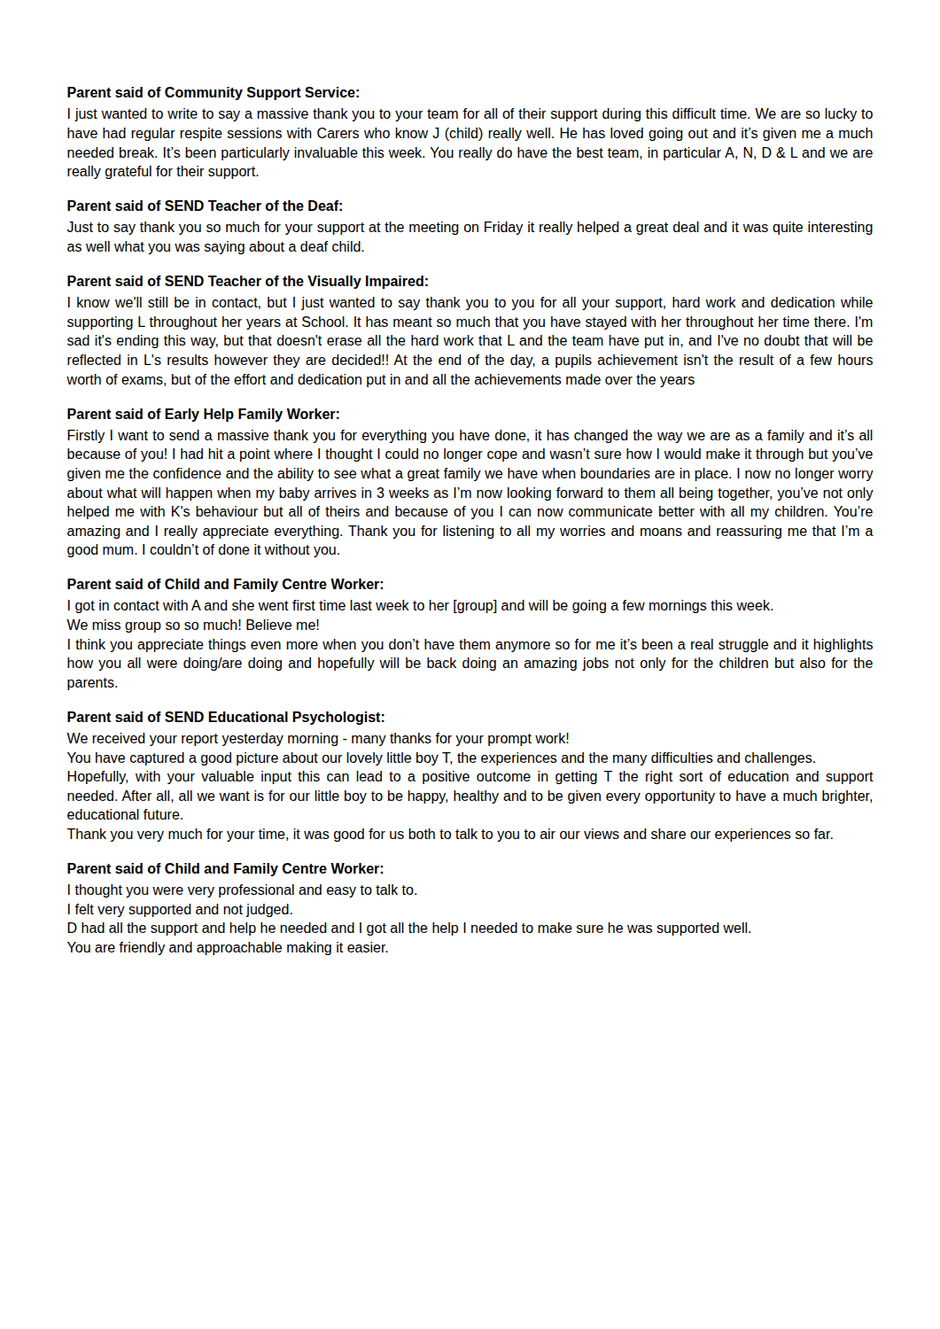Parent said of Community Support Service:
I just wanted to write to say a massive thank you to your team for all of their support during this difficult time. We are so lucky to have had regular respite sessions with Carers who know J (child) really well. He has loved going out and it’s given me a much needed break. It’s been particularly invaluable this week. You really do have the best team, in particular A, N, D & L and we are really grateful for their support.
Parent said of SEND Teacher of the Deaf:
Just to say thank you so much for your support at the meeting on Friday it really helped a great deal and it was quite interesting as well what you was saying about a deaf child.
Parent said of SEND Teacher of the Visually Impaired:
I know we'll still be in contact, but I just wanted to say thank you to you for all your support, hard work and dedication while supporting L throughout her years at School. It has meant so much that you have stayed with her throughout her time there. I'm sad it's ending this way, but that doesn't erase all the hard work that L and the team have put in, and I've no doubt that will be reflected in L's results however they are decided!! At the end of the day, a pupils achievement isn't the result of a few hours worth of exams, but of the effort and dedication put in and all the achievements made over the years
Parent said of Early Help Family Worker:
Firstly I want to send a massive thank you for everything you have done, it has changed the way we are as a family and it’s all because of you! I had hit a point where I thought I could no longer cope and wasn’t sure how I would make it through but you’ve given me the confidence and the ability to see what a great family we have when boundaries are in place. I now no longer worry about what will happen when my baby arrives in 3 weeks as I’m now looking forward to them all being together, you’ve not only helped me with K's behaviour but all of theirs and because of you I can now communicate better with all my children. You’re amazing and I really appreciate everything. Thank you for listening to all my worries and moans and reassuring me that I’m a good mum. I couldn’t of done it without you.
Parent said of Child and Family Centre Worker:
I got in contact with A and she went first time last week to her [group] and will be going a few mornings this week.
We miss group so so much! Believe me!
I think you appreciate things even more when you don’t have them anymore so for me it’s been a real struggle and it highlights how you all were doing/are doing and hopefully will be back doing an amazing jobs not only for the children but also for the parents.
Parent said of SEND Educational Psychologist:
We received your report yesterday morning - many thanks for your prompt work!
You have captured a good picture about our lovely little boy T, the experiences and the many difficulties and challenges.
Hopefully, with your valuable input this can lead to a positive outcome in getting T the right sort of education and support needed. After all, all we want is for our little boy to be happy, healthy and to be given every opportunity to have a much brighter, educational future.
Thank you very much for your time, it was good for us both to talk to you to air our views and share our experiences so far.
Parent said of Child and Family Centre Worker:
I thought you were very professional and easy to talk to.
I felt very supported and not judged.
D had all the support and help he needed and I got all the help I needed to make sure he was supported well.
You are friendly and approachable making it easier.